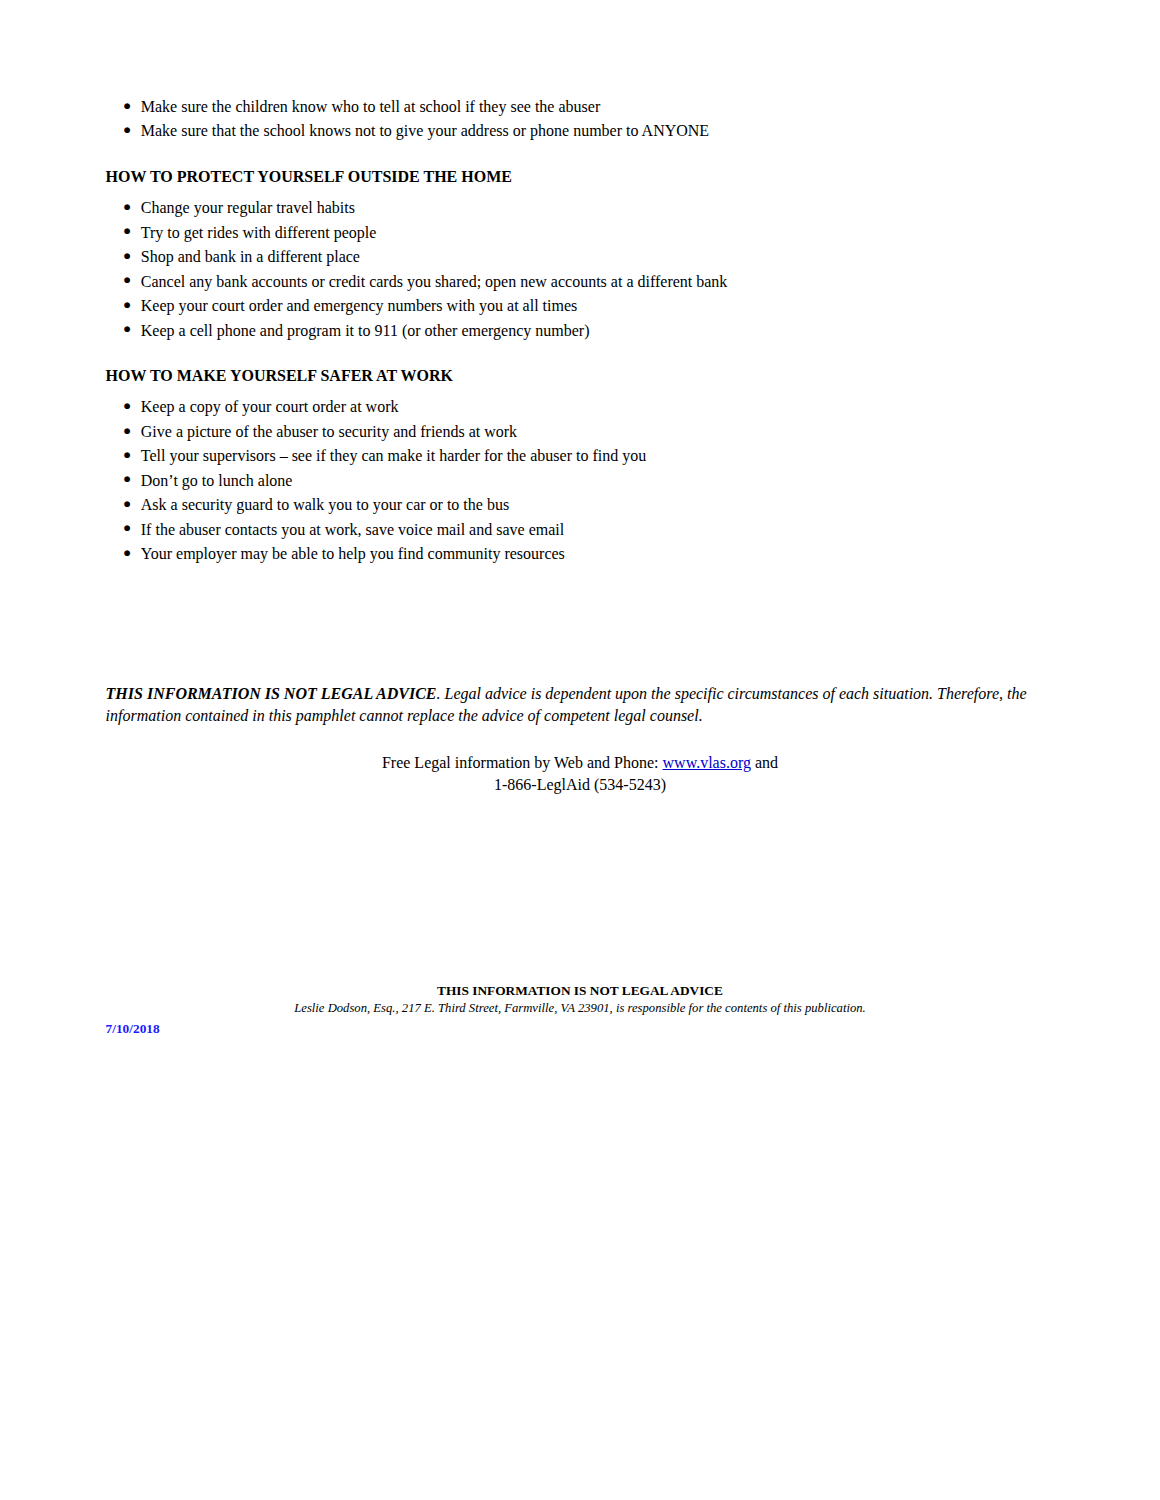Make sure the children know who to tell at school if they see the abuser
Make sure that the school knows not to give your address or phone number to ANYONE
How to Protect Yourself Outside the Home
Change your regular travel habits
Try to get rides with different people
Shop and bank in a different place
Cancel any bank accounts or credit cards you shared; open new accounts at a different bank
Keep your court order and emergency numbers with you at all times
Keep a cell phone and program it to 911 (or other emergency number)
How to Make Yourself Safer at Work
Keep a copy of your court order at work
Give a picture of the abuser to security and friends at work
Tell your supervisors – see if they can make it harder for the abuser to find you
Don’t go to lunch alone
Ask a security guard to walk you to your car or to the bus
If the abuser contacts you at work, save voice mail and save email
Your employer may be able to help you find community resources
THIS INFORMATION IS NOT LEGAL ADVICE. Legal advice is dependent upon the specific circumstances of each situation. Therefore, the information contained in this pamphlet cannot replace the advice of competent legal counsel.
Free Legal information by Web and Phone: www.vlas.org and
1-866-LeglAid (534-5243)
THIS INFORMATION IS NOT LEGAL ADVICE
Leslie Dodson, Esq., 217 E. Third Street, Farmville, VA 23901, is responsible for the contents of this publication.
7/10/2018